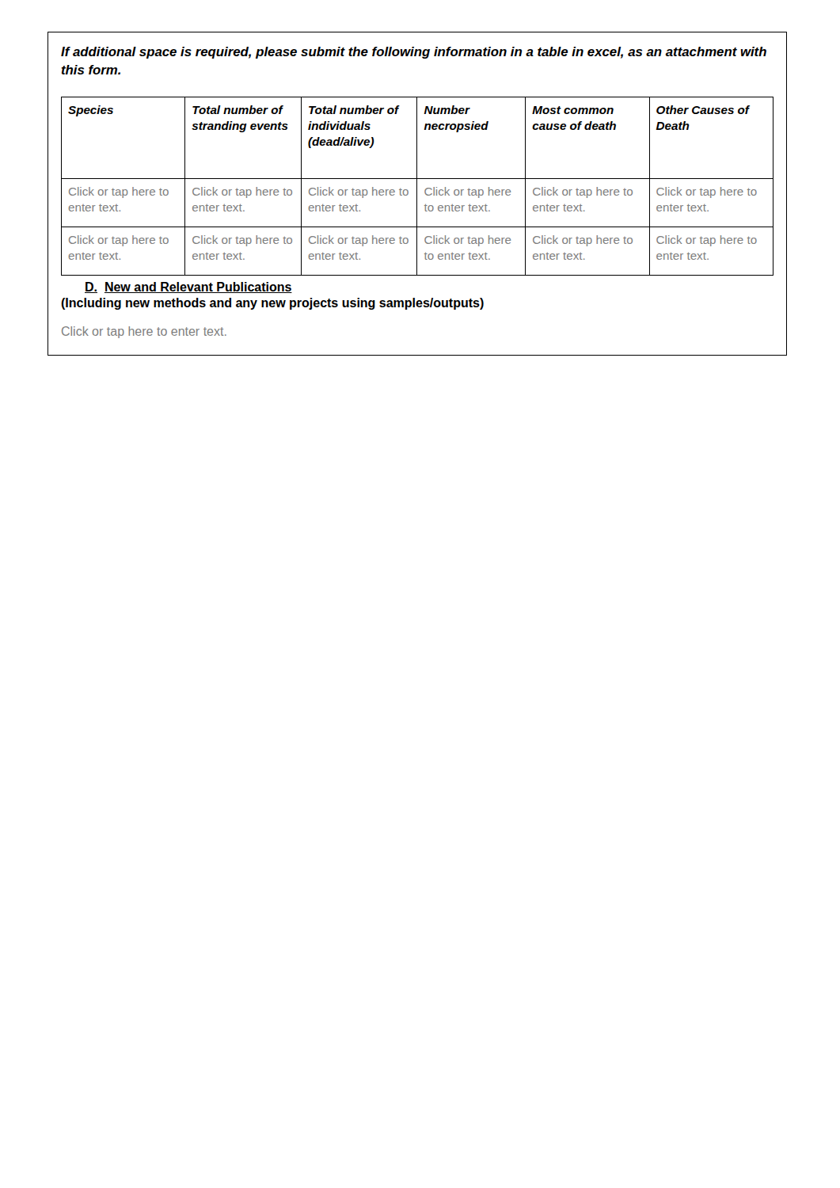If additional space is required, please submit the following information in a table in excel, as an attachment with this form.
| Species | Total number of stranding events | Total number of individuals (dead/alive) | Number necropsied | Most common cause of death | Other Causes of Death |
| --- | --- | --- | --- | --- | --- |
| Click or tap here to enter text. | Click or tap here to enter text. | Click or tap here to enter text. | Click or tap here to enter text. | Click or tap here to enter text. | Click or tap here to enter text. |
| Click or tap here to enter text. | Click or tap here to enter text. | Click or tap here to enter text. | Click or tap here to enter text. | Click or tap here to enter text. | Click or tap here to enter text. |
D. New and Relevant Publications
(Including new methods and any new projects using samples/outputs)
Click or tap here to enter text.